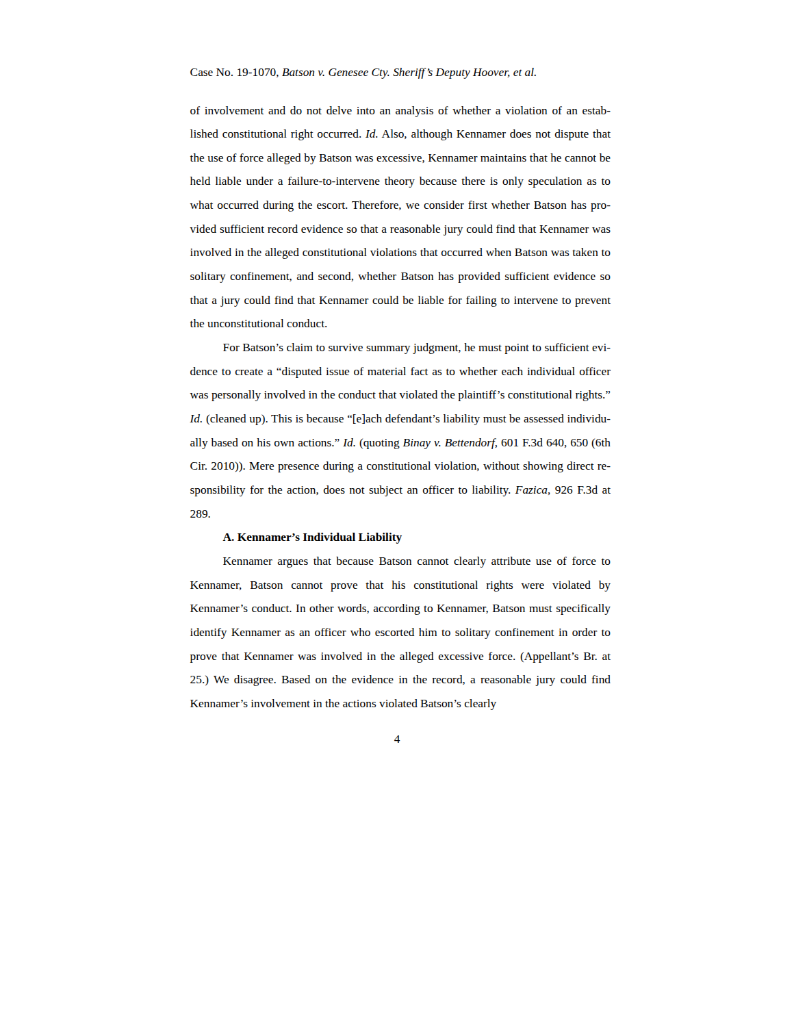Case No. 19-1070, Batson v. Genesee Cty. Sheriff’s Deputy Hoover, et al.
of involvement and do not delve into an analysis of whether a violation of an established constitutional right occurred. Id. Also, although Kennamer does not dispute that the use of force alleged by Batson was excessive, Kennamer maintains that he cannot be held liable under a failure-to-intervene theory because there is only speculation as to what occurred during the escort. Therefore, we consider first whether Batson has provided sufficient record evidence so that a reasonable jury could find that Kennamer was involved in the alleged constitutional violations that occurred when Batson was taken to solitary confinement, and second, whether Batson has provided sufficient evidence so that a jury could find that Kennamer could be liable for failing to intervene to prevent the unconstitutional conduct.
For Batson’s claim to survive summary judgment, he must point to sufficient evidence to create a “disputed issue of material fact as to whether each individual officer was personally involved in the conduct that violated the plaintiff’s constitutional rights.” Id. (cleaned up). This is because “[e]ach defendant’s liability must be assessed individually based on his own actions.” Id. (quoting Binay v. Bettendorf, 601 F.3d 640, 650 (6th Cir. 2010)). Mere presence during a constitutional violation, without showing direct responsibility for the action, does not subject an officer to liability. Fazica, 926 F.3d at 289.
A. Kennamer’s Individual Liability
Kennamer argues that because Batson cannot clearly attribute use of force to Kennamer, Batson cannot prove that his constitutional rights were violated by Kennamer’s conduct. In other words, according to Kennamer, Batson must specifically identify Kennamer as an officer who escorted him to solitary confinement in order to prove that Kennamer was involved in the alleged excessive force. (Appellant’s Br. at 25.) We disagree. Based on the evidence in the record, a reasonable jury could find Kennamer’s involvement in the actions violated Batson’s clearly
4